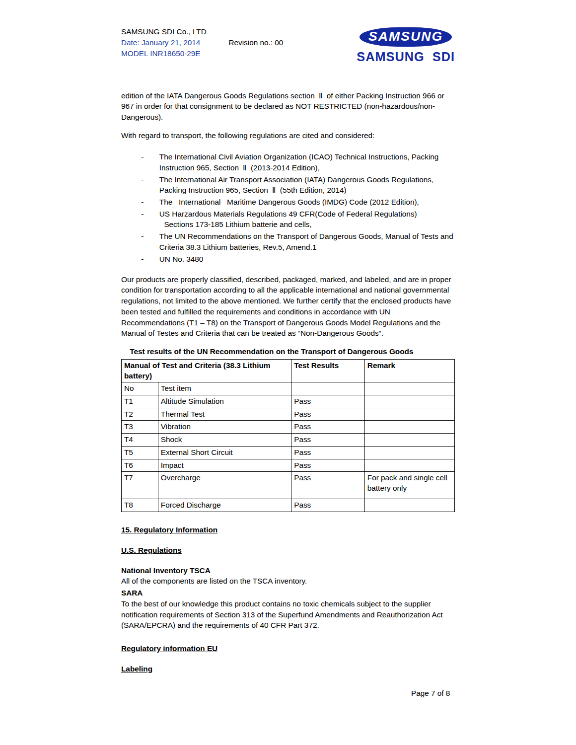SAMSUNG SDI Co., LTD
Date: January 21, 2014 Revision no.: 00
MODEL INR18650-29E
SAMSUNG
SAMSUNG SDI
edition of the IATA Dangerous Goods Regulations section Ⅱ of either Packing Instruction 966 or 967 in order for that consignment to be declared as NOT RESTRICTED (non-hazardous/non-Dangerous).
With regard to transport, the following regulations are cited and considered:
The International Civil Aviation Organization (ICAO) Technical Instructions, Packing Instruction 965, Section Ⅱ (2013-2014 Edition),
The International Air Transport Association (IATA) Dangerous Goods Regulations, Packing Instruction 965, Section Ⅱ (55th Edition, 2014)
The International Maritime Dangerous Goods (IMDG) Code (2012 Edition),
US Harzardous Materials Regulations 49 CFR(Code of Federal Regulations)Sections 173-185 Lithium batterie and cells,
The UN Recommendations on the Transport of Dangerous Goods, Manual of Tests and Criteria 38.3 Lithium batteries, Rev.5, Amend.1
UN No. 3480
Our products are properly classified, described, packaged, marked, and labeled, and are in proper condition for transportation according to all the applicable international and national governmental regulations, not limited to the above mentioned. We further certify that the enclosed products have been tested and fulfilled the requirements and conditions in accordance with UN Recommendations (T1 – T8) on the Transport of Dangerous Goods Model Regulations and the Manual of Testes and Criteria that can be treated as “Non-Dangerous Goods”.
Test results of the UN Recommendation on the Transport of Dangerous Goods
| Manual of Test and Criteria (38.3 Lithium battery) | Test Results | Remark |
| --- | --- | --- |
| No | Test item | | |
| T1 | Altitude Simulation | Pass | |
| T2 | Thermal Test | Pass | |
| T3 | Vibration | Pass | |
| T4 | Shock | Pass | |
| T5 | External Short Circuit | Pass | |
| T6 | Impact | Pass | |
| T7 | Overcharge | Pass | For pack and single cell battery only |
| T8 | Forced Discharge | Pass | |
15. Regulatory Information
U.S. Regulations
National Inventory TSCA
All of the components are listed on the TSCA inventory.
SARA
To the best of our knowledge this product contains no toxic chemicals subject to the supplier notification requirements of Section 313 of the Superfund Amendments and Reauthorization Act (SARA/EPCRA) and the requirements of 40 CFR Part 372.
Regulatory information EU
Labeling
Page 7 of 8